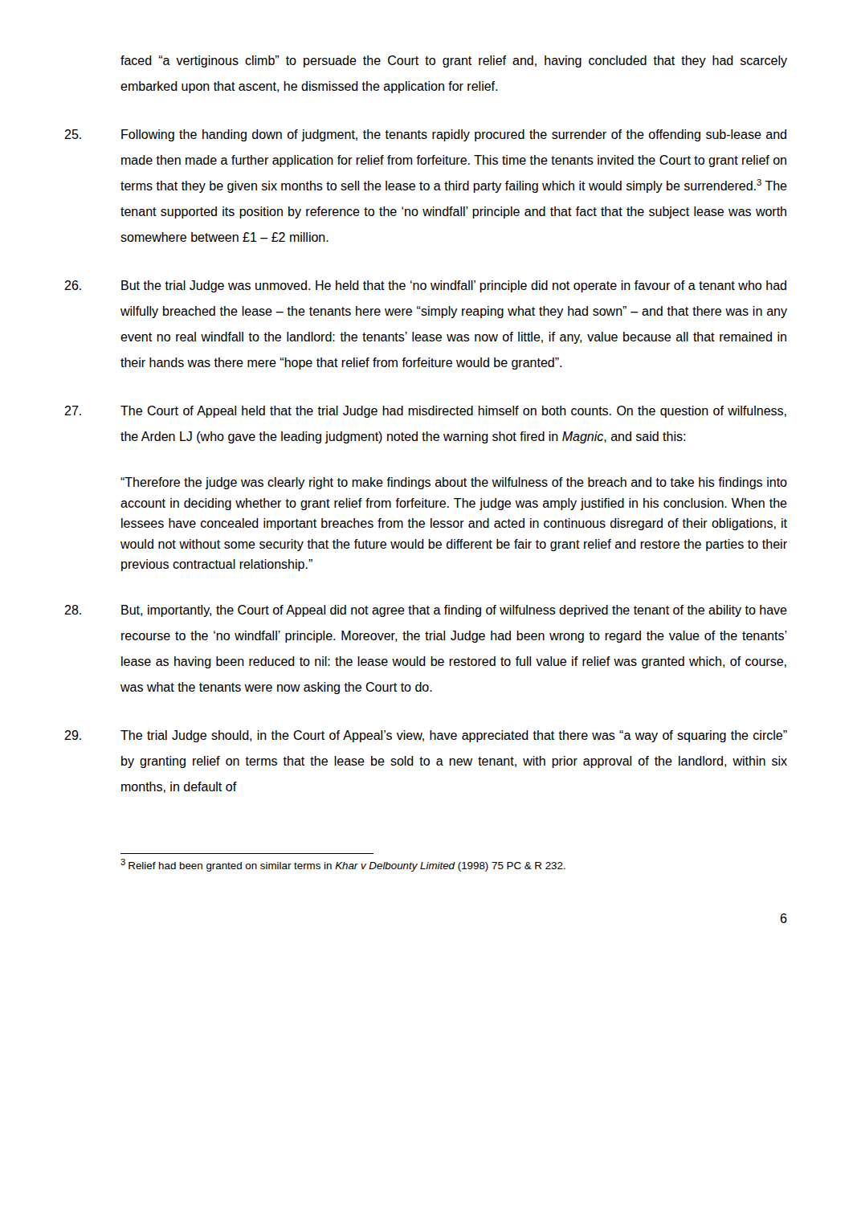faced “a vertiginous climb” to persuade the Court to grant relief and, having concluded that they had scarcely embarked upon that ascent, he dismissed the application for relief.
25. Following the handing down of judgment, the tenants rapidly procured the surrender of the offending sub-lease and made then made a further application for relief from forfeiture. This time the tenants invited the Court to grant relief on terms that they be given six months to sell the lease to a third party failing which it would simply be surrendered.3 The tenant supported its position by reference to the ‘no windfall’ principle and that fact that the subject lease was worth somewhere between £1 – £2 million.
26. But the trial Judge was unmoved. He held that the ‘no windfall’ principle did not operate in favour of a tenant who had wilfully breached the lease – the tenants here were “simply reaping what they had sown” – and that there was in any event no real windfall to the landlord: the tenants’ lease was now of little, if any, value because all that remained in their hands was there mere “hope that relief from forfeiture would be granted”.
27. The Court of Appeal held that the trial Judge had misdirected himself on both counts. On the question of wilfulness, the Arden LJ (who gave the leading judgment) noted the warning shot fired in Magnic, and said this:
“Therefore the judge was clearly right to make findings about the wilfulness of the breach and to take his findings into account in deciding whether to grant relief from forfeiture. The judge was amply justified in his conclusion. When the lessees have concealed important breaches from the lessor and acted in continuous disregard of their obligations, it would not without some security that the future would be different be fair to grant relief and restore the parties to their previous contractual relationship.”
28. But, importantly, the Court of Appeal did not agree that a finding of wilfulness deprived the tenant of the ability to have recourse to the ‘no windfall’ principle. Moreover, the trial Judge had been wrong to regard the value of the tenants’ lease as having been reduced to nil: the lease would be restored to full value if relief was granted which, of course, was what the tenants were now asking the Court to do.
29. The trial Judge should, in the Court of Appeal’s view, have appreciated that there was “a way of squaring the circle” by granting relief on terms that the lease be sold to a new tenant, with prior approval of the landlord, within six months, in default of
3 Relief had been granted on similar terms in Khar v Delbounty Limited (1998) 75 PC & R 232.
6